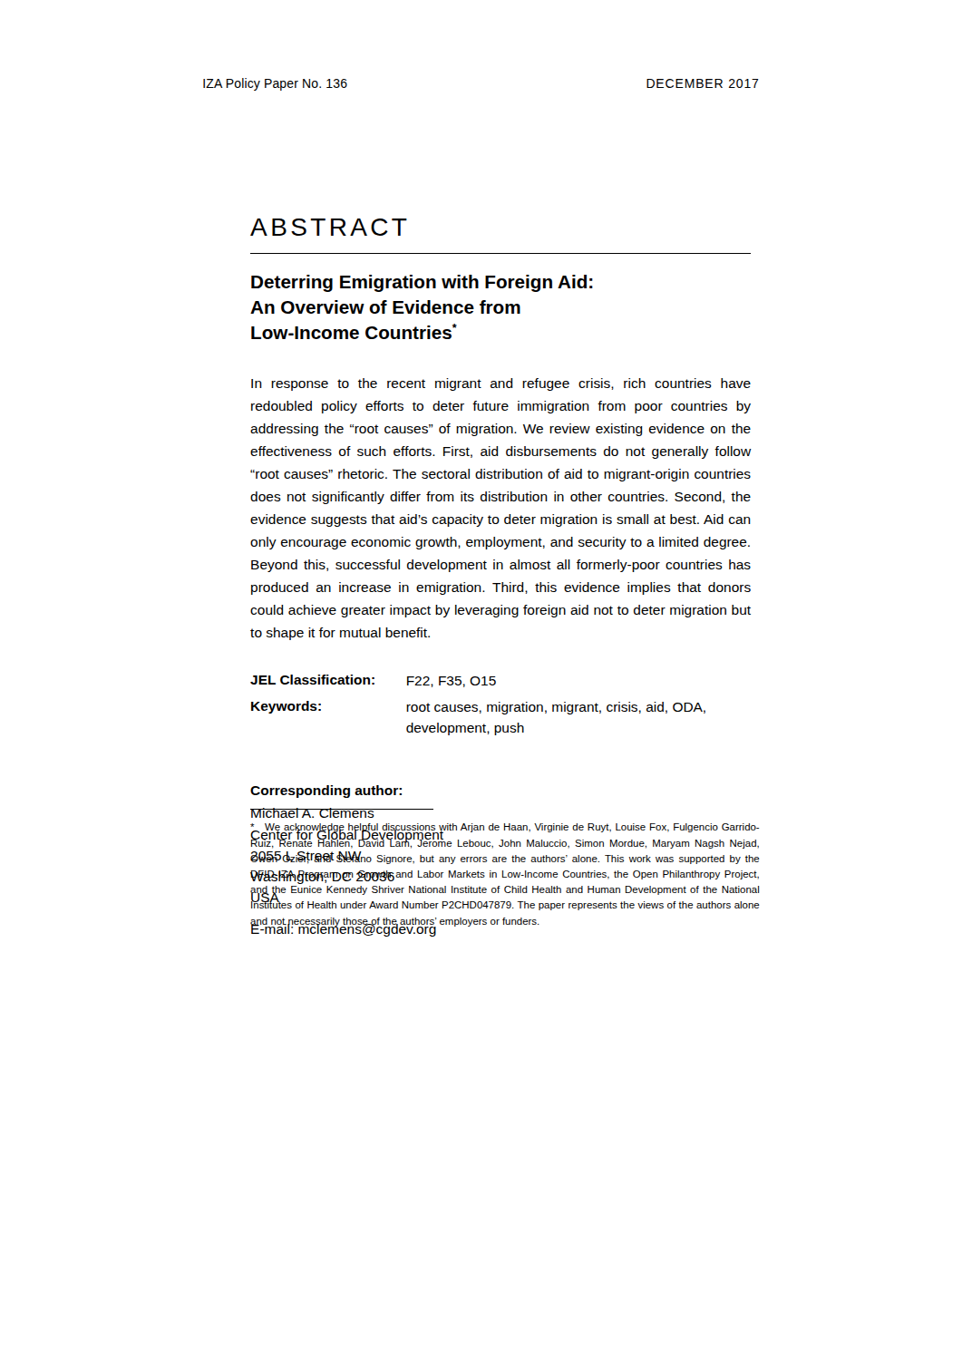IZA Policy Paper No. 136 DECEMBER 2017
ABSTRACT
Deterring Emigration with Foreign Aid:
An Overview of Evidence from
Low-Income Countries*
In response to the recent migrant and refugee crisis, rich countries have redoubled policy efforts to deter future immigration from poor countries by addressing the “root causes” of migration. We review existing evidence on the effectiveness of such efforts. First, aid disbursements do not generally follow “root causes” rhetoric. The sectoral distribution of aid to migrant-origin countries does not significantly differ from its distribution in other countries. Second, the evidence suggests that aid’s capacity to deter migration is small at best. Aid can only encourage economic growth, employment, and security to a limited degree. Beyond this, successful development in almost all formerly-poor countries has produced an increase in emigration. Third, this evidence implies that donors could achieve greater impact by leveraging foreign aid not to deter migration but to shape it for mutual benefit.
| JEL Classification: | F22, F35, O15 |
| Keywords: | root causes, migration, migrant, crisis, aid, ODA, development, push |
Corresponding author:
Michael A. Clemens
Center for Global Development
2055 L Street NW
Washington, DC 20036
USA
E-mail: mclemens@cgdev.org
*We acknowledge helpful discussions with Arjan de Haan, Virginie de Ruyt, Louise Fox, Fulgencio Garrido-Ruiz, Renate Hahlen, David Lam, Jerome Lebouc, John Maluccio, Simon Mordue, Maryam Nagsh Nejad, Owen Ozier, and Stefano Signore, but any errors are the authors’ alone. This work was supported by the DFID-IZA Program on Growth and Labor Markets in Low-Income Countries, the Open Philanthropy Project, and the Eunice Kennedy Shriver National Institute of Child Health and Human Development of the National Institutes of Health under Award Number P2CHD047879. The paper represents the views of the authors alone and not necessarily those of the authors’ employers or funders.